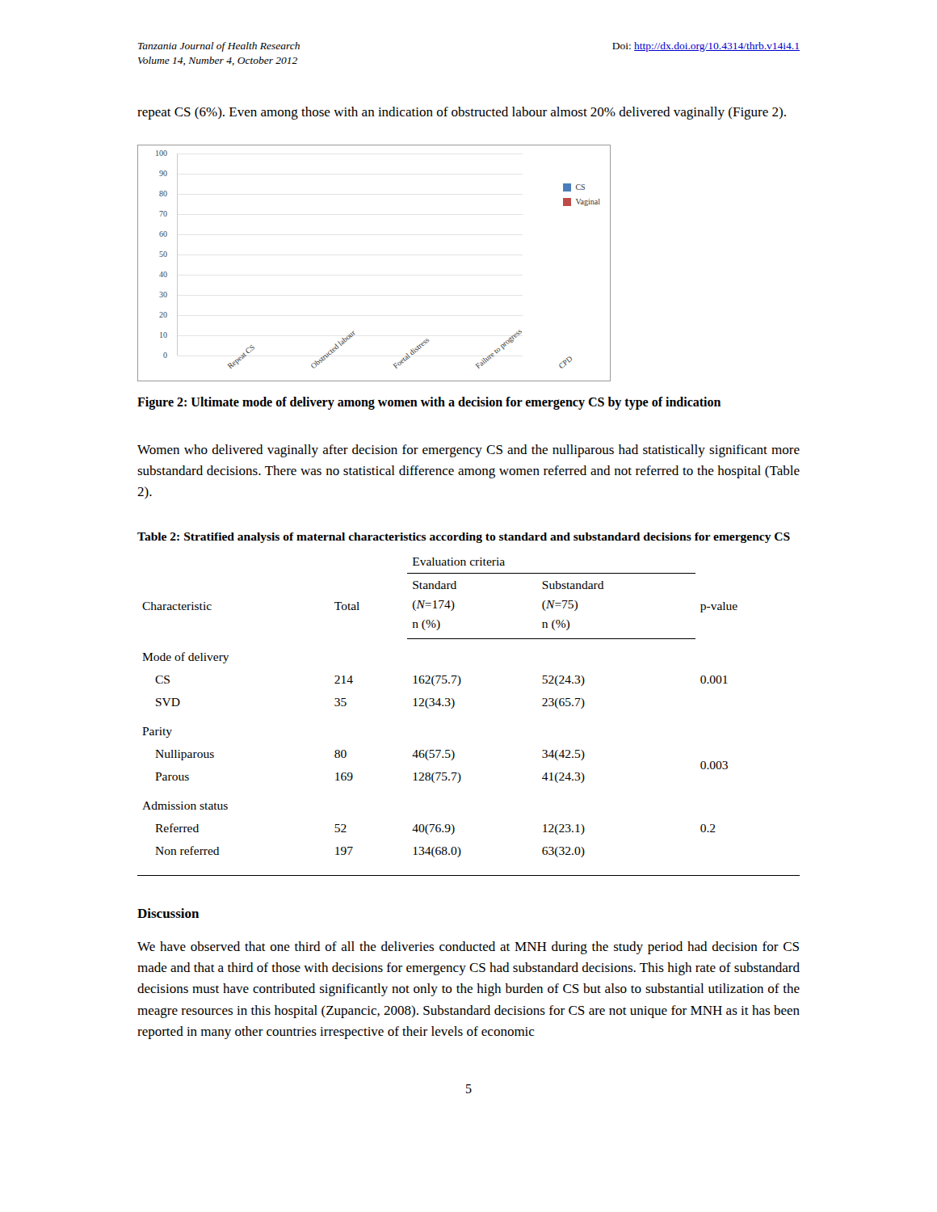Tanzania Journal of Health Research
Volume 14, Number 4, October 2012
Doi: http://dx.doi.org/10.4314/thrb.v14i4.1
repeat CS (6%). Even among those with an indication of obstructed labour almost 20% delivered vaginally (Figure 2).
100 90 80 70 60 50 40 30 20 10 0
CS
Vaginal
Repeat CS Obstructed labour Foetal distress Failure to progress CPD
Figure 2: Ultimate mode of delivery among women with a decision for emergency CS by type of indication
Women who delivered vaginally after decision for emergency CS and the nulliparous had statistically significant more substandard decisions. There was no statistical difference among women referred and not referred to the hospital (Table 2).
Table 2: Stratified analysis of maternal characteristics according to standard and substandard decisions for emergency CS
| | | Evaluation criteria | |
| Characteristic | Total | Standard ( N =174) n (%) | Substandard ( N =75) n (%) | p-value |
| Mode of delivery |
| CS | 214 | 162(75.7) | 52(24.3) | 0.001 |
| SVD | 35 | 12(34.3) | 23(65.7) | |
| Parity |
| Nulliparous | 80 | 46(57.5) | 34(42.5) | 0.003 |
| Parous | 169 | 128(75.7) | 41(24.3) |
| Admission status |
| Referred | 52 | 40(76.9) | 12(23.1) | 0.2 |
| Non referred | 197 | 134(68.0) | 63(32.0) | |
Discussion
We have observed that one third of all the deliveries conducted at MNH during the study period had decision for CS made and that a third of those with decisions for emergency CS had substandard decisions. This high rate of substandard decisions must have contributed significantly not only to the high burden of CS but also to substantial utilization of the meagre resources in this hospital (Zupancic, 2008). Substandard decisions for CS are not unique for MNH as it has been reported in many other countries irrespective of their levels of economic
5